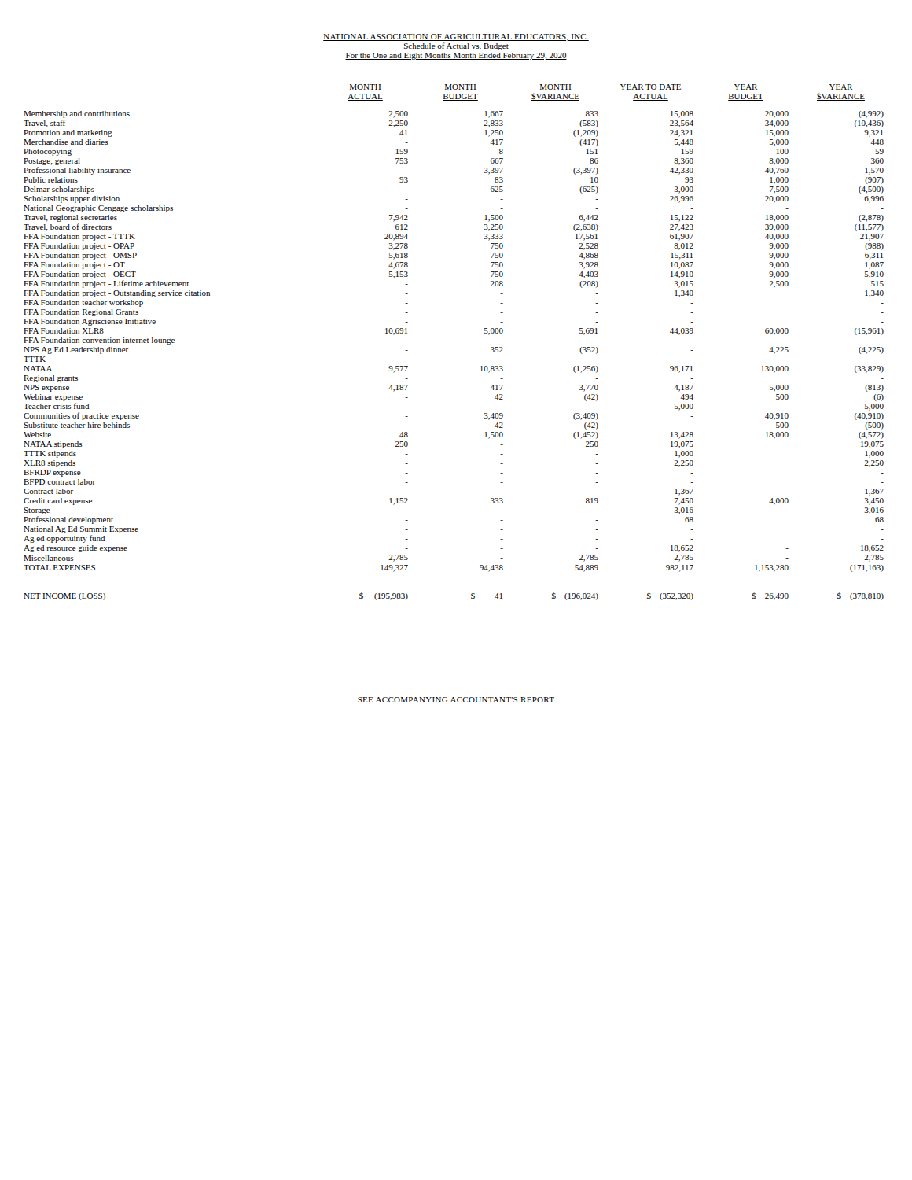NATIONAL ASSOCIATION OF AGRICULTURAL EDUCATORS, INC.
Schedule of Actual vs. Budget
For the One and Eight Months Month Ended February 29, 2020
| | MONTH | MONTH | MONTH | YEAR TO DATE | YEAR | YEAR |
| --- | --- | --- | --- | --- | --- | --- |
| | ACTUAL | BUDGET | $VARIANCE | ACTUAL | BUDGET | $VARIANCE |
| Membership and contributions | 2,500 | 1,667 | 833 | 15,008 | 20,000 | (4,992) |
| Travel, staff | 2,250 | 2,833 | (583) | 23,564 | 34,000 | (10,436) |
| Promotion and marketing | 41 | 1,250 | (1,209) | 24,321 | 15,000 | 9,321 |
| Merchandise and diaries | - | 417 | (417) | 5,448 | 5,000 | 448 |
| Photocopying | 159 | 8 | 151 | 159 | 100 | 59 |
| Postage, general | 753 | 667 | 86 | 8,360 | 8,000 | 360 |
| Professional liability insurance | - | 3,397 | (3,397) | 42,330 | 40,760 | 1,570 |
| Public relations | 93 | 83 | 10 | 93 | 1,000 | (907) |
| Delmar scholarships | - | 625 | (625) | 3,000 | 7,500 | (4,500) |
| Scholarships upper division | - | - | - | 26,996 | 20,000 | 6,996 |
| National Geographic Cengage scholarships | - | - | - | - | - | - |
| Travel, regional secretaries | 7,942 | 1,500 | 6,442 | 15,122 | 18,000 | (2,878) |
| Travel, board of directors | 612 | 3,250 | (2,638) | 27,423 | 39,000 | (11,577) |
| FFA Foundation project - TTTK | 20,894 | 3,333 | 17,561 | 61,907 | 40,000 | 21,907 |
| FFA Foundation project - OPAP | 3,278 | 750 | 2,528 | 8,012 | 9,000 | (988) |
| FFA Foundation project - OMSP | 5,618 | 750 | 4,868 | 15,311 | 9,000 | 6,311 |
| FFA Foundation project - OT | 4,678 | 750 | 3,928 | 10,087 | 9,000 | 1,087 |
| FFA Foundation project - OECT | 5,153 | 750 | 4,403 | 14,910 | 9,000 | 5,910 |
| FFA Foundation project - Lifetime achievement | - | 208 | (208) | 3,015 | 2,500 | 515 |
| FFA Foundation project - Outstanding service citation | - | - | - | 1,340 | | 1,340 |
| FFA Foundation teacher workshop | - | - | - | - | | - |
| FFA Foundation Regional Grants | - | - | - | - | | - |
| FFA Foundation Agrisciense Initiative | - | - | - | - | | - |
| FFA Foundation XLR8 | 10,691 | 5,000 | 5,691 | 44,039 | 60,000 | (15,961) |
| FFA Foundation convention internet lounge | - | - | - | - | | - |
| NPS Ag Ed Leadership dinner | - | 352 | (352) | - | 4,225 | (4,225) |
| TTTK | - | - | - | - | | - |
| NATAA | 9,577 | 10,833 | (1,256) | 96,171 | 130,000 | (33,829) |
| Regional grants | - | - | - | - | | - |
| NPS expense | 4,187 | 417 | 3,770 | 4,187 | 5,000 | (813) |
| Webinar expense | - | 42 | (42) | 494 | 500 | (6) |
| Teacher crisis fund | - | - | - | 5,000 | - | 5,000 |
| Communities of practice expense | - | 3,409 | (3,409) | - | 40,910 | (40,910) |
| Substitute teacher hire behinds | - | 42 | (42) | - | 500 | (500) |
| Website | 48 | 1,500 | (1,452) | 13,428 | 18,000 | (4,572) |
| NATAA stipends | 250 | - | 250 | 19,075 | | 19,075 |
| TTTK stipends | - | - | - | 1,000 | | 1,000 |
| XLR8 stipends | - | - | - | 2,250 | | 2,250 |
| BFRDP expense | - | - | - | - | | - |
| BFPD contract labor | - | - | - | - | | - |
| Contract labor | - | - | - | 1,367 | | 1,367 |
| Credit card expense | 1,152 | 333 | 819 | 7,450 | 4,000 | 3,450 |
| Storage | - | - | - | 3,016 | | 3,016 |
| Professional development | - | - | - | 68 | | 68 |
| National Ag Ed Summit Expense | - | - | - | - | | - |
| Ag ed opportuinty fund | - | - | - | - | | - |
| Ag ed resource guide expense | - | - | - | 18,652 | - | 18,652 |
| Miscellaneous | 2,785 | - | 2,785 | 2,785 | - | 2,785 |
| TOTAL EXPENSES | 149,327 | 94,438 | 54,889 | 982,117 | 1,153,280 | (171,163) |
| NET INCOME (LOSS) | $ (195,983) | $ 41 | $ (196,024) | $ (352,320) | $ 26,490 | $ (378,810) |
SEE ACCOMPANYING ACCOUNTANT'S REPORT